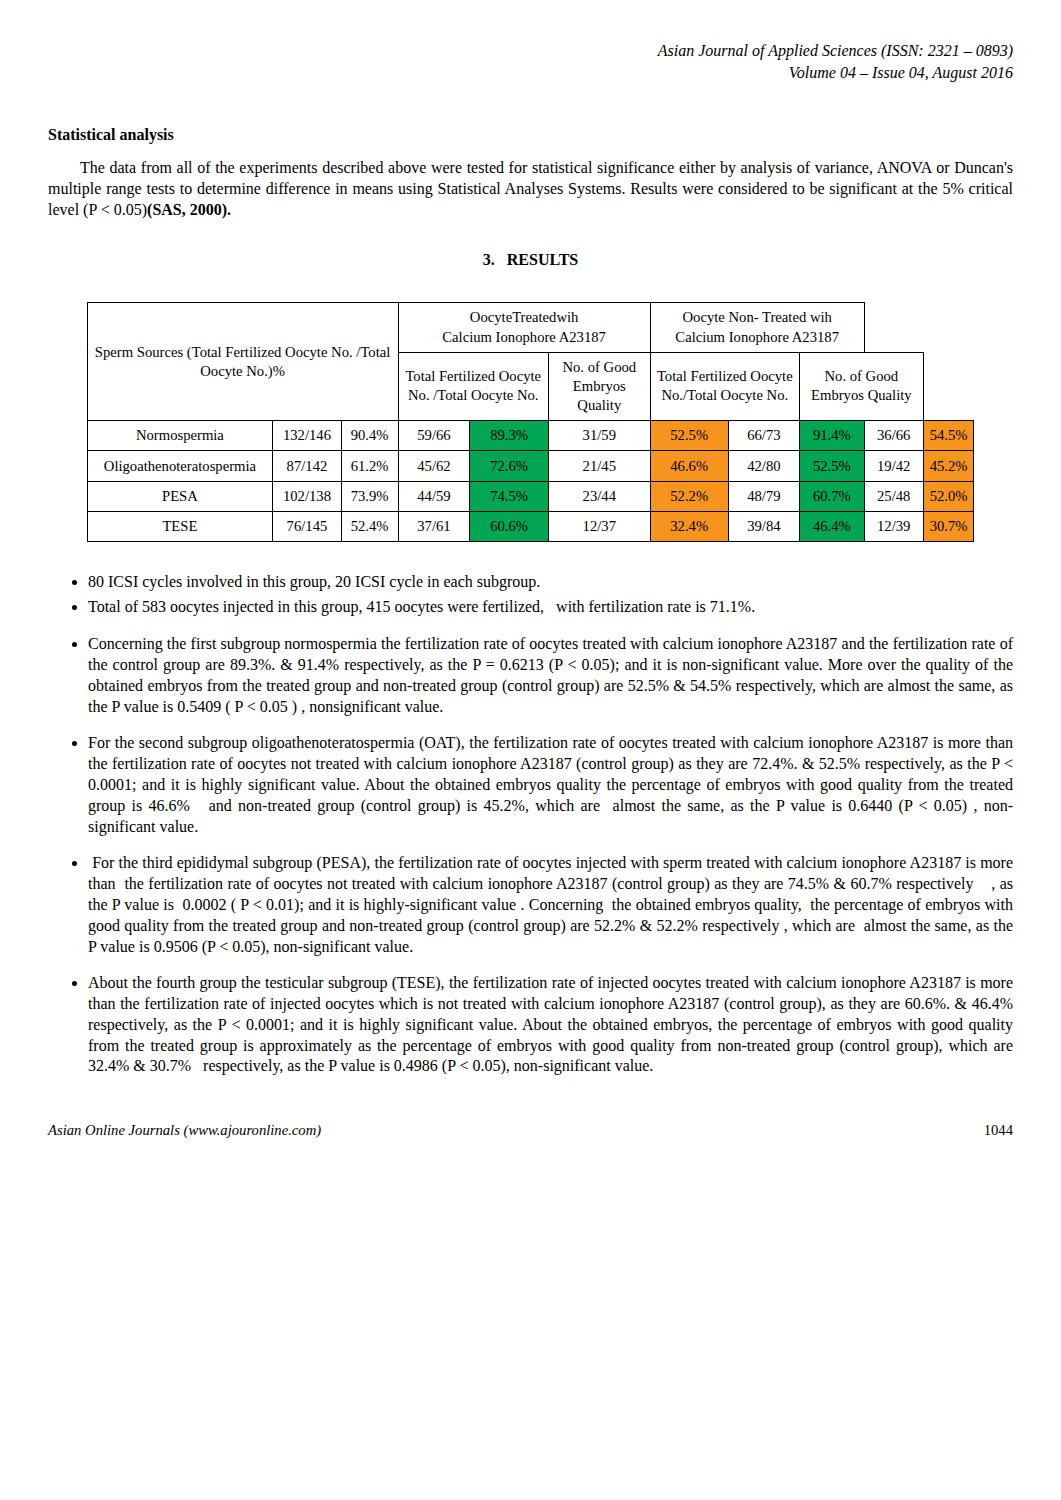Asian Journal of Applied Sciences (ISSN: 2321 – 0893)
Volume 04 – Issue 04, August 2016
Statistical analysis
The data from all of the experiments described above were tested for statistical significance either by analysis of variance, ANOVA or Duncan's multiple range tests to determine difference in means using Statistical Analyses Systems. Results were considered to be significant at the 5% critical level (P < 0.05)(SAS, 2000).
3. RESULTS
| Sperm Sources (Total Fertilized Oocyte No. /Total Oocyte No.)% | OocyteTreatedwih Calcium Ionophore A23187 | Oocyte Non- Treated wih Calcium Ionophore A23187 |
| --- | --- | --- |
| Total Fertilized Oocyte No. /Total Oocyte No. | No. of Good Embryos Quality | Total Fertilized Oocyte No./Total Oocyte No. | No. of Good Embryos Quality |
| Normospermia | 132/146 | 90.4% | 59/66 | 89.3% | 31/59 | 52.5% | 66/73 | 91.4% | 36/66 | 54.5% |
| Oligoathenoteratospermia | 87/142 | 61.2% | 45/62 | 72.6% | 21/45 | 46.6% | 42/80 | 52.5% | 19/42 | 45.2% |
| PESA | 102/138 | 73.9% | 44/59 | 74.5% | 23/44 | 52.2% | 48/79 | 60.7% | 25/48 | 52.0% |
| TESE | 76/145 | 52.4% | 37/61 | 60.6% | 12/37 | 32.4% | 39/84 | 46.4% | 12/39 | 30.7% |
80 ICSI cycles involved in this group, 20 ICSI cycle in each subgroup.
Total of 583 oocytes injected in this group, 415 oocytes were fertilized, with fertilization rate is 71.1%.
Concerning the first subgroup normospermia the fertilization rate of oocytes treated with calcium ionophore A23187 and the fertilization rate of the control group are 89.3%. & 91.4% respectively, as the P = 0.6213 (P < 0.05); and it is non-significant value. More over the quality of the obtained embryos from the treated group and non-treated group (control group) are 52.5% & 54.5% respectively, which are almost the same, as the P value is 0.5409 ( P < 0.05 ) , nonsignificant value.
For the second subgroup oligoathenoteratospermia (OAT), the fertilization rate of oocytes treated with calcium ionophore A23187 is more than the fertilization rate of oocytes not treated with calcium ionophore A23187 (control group) as they are 72.4%. & 52.5% respectively, as the P < 0.0001; and it is highly significant value. About the obtained embryos quality the percentage of embryos with good quality from the treated group is 46.6% and non-treated group (control group) is 45.2%, which are almost the same, as the P value is 0.6440 (P < 0.05) , non-significant value.
For the third epididymal subgroup (PESA), the fertilization rate of oocytes injected with sperm treated with calcium ionophore A23187 is more than the fertilization rate of oocytes not treated with calcium ionophore A23187 (control group) as they are 74.5% & 60.7% respectively , as the P value is 0.0002 ( P < 0.01); and it is highly-significant value . Concerning the obtained embryos quality, the percentage of embryos with good quality from the treated group and non-treated group (control group) are 52.2% & 52.2% respectively , which are almost the same, as the P value is 0.9506 (P < 0.05), non-significant value.
About the fourth group the testicular subgroup (TESE), the fertilization rate of injected oocytes treated with calcium ionophore A23187 is more than the fertilization rate of injected oocytes which is not treated with calcium ionophore A23187 (control group), as they are 60.6%. & 46.4% respectively, as the P < 0.0001; and it is highly significant value. About the obtained embryos, the percentage of embryos with good quality from the treated group is approximately as the percentage of embryos with good quality from non-treated group (control group), which are 32.4% & 30.7% respectively, as the P value is 0.4986 (P < 0.05), non-significant value.
Asian Online Journals (www.ajouronline.com) 1044